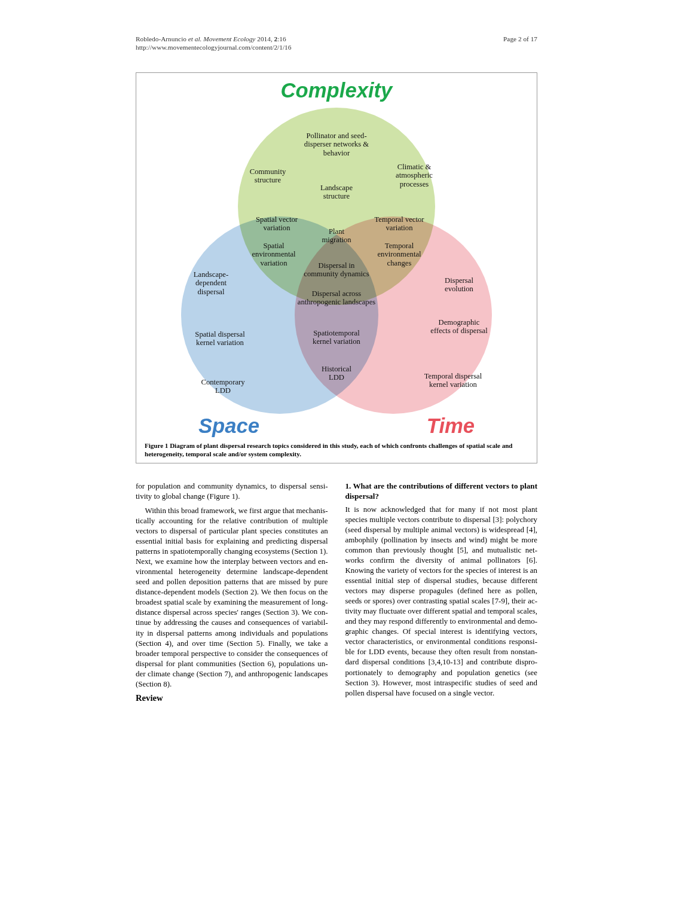Robledo-Arnuncio et al. Movement Ecology 2014, 2:16
http://www.movementecologyjournal.com/content/2/1/16
Page 2 of 17
Complexity
Space
Time
Pollinator and seed-
disperser networks &
behavior
Community
structure
Landscape
structure
Climatic &
atmospheric
processes
Spatial vector
variation
Spatial
environmental
variation
Temporal vector
variation
Temporal
environmental
changes
Plant
migration
Dispersal in
community dynamics
Dispersal across
anthropogenic landscapes
Landscape-
dependent
dispersal
Spatial dispersal
kernel variation
Contemporary
LDD
Dispersal
evolution
Demographic
effects of dispersal
Temporal dispersal
kernel variation
Spatiotemporal
kernel variation
Historical
LDD
Figure 1 Diagram of plant dispersal research topics considered in this study, each of which confronts challenges of spatial scale and heterogeneity, temporal scale and/or system complexity.
for population and community dynamics, to dispersal sensitivity to global change (Figure 1).
Within this broad framework, we first argue that mechanistically accounting for the relative contribution of multiple vectors to dispersal of particular plant species constitutes an essential initial basis for explaining and predicting dispersal patterns in spatiotemporally changing ecosystems (Section 1). Next, we examine how the interplay between vectors and environmental heterogeneity determine landscape-dependent seed and pollen deposition patterns that are missed by pure distance-dependent models (Section 2). We then focus on the broadest spatial scale by examining the measurement of long-distance dispersal across species' ranges (Section 3). We continue by addressing the causes and consequences of variability in dispersal patterns among individuals and populations (Section 4), and over time (Section 5). Finally, we take a broader temporal perspective to consider the consequences of dispersal for plant communities (Section 6), populations under climate change (Section 7), and anthropogenic landscapes (Section 8).
Review
1. What are the contributions of different vectors to plant dispersal?
It is now acknowledged that for many if not most plant species multiple vectors contribute to dispersal [3]: polychory (seed dispersal by multiple animal vectors) is widespread [4], ambophily (pollination by insects and wind) might be more common than previously thought [5], and mutualistic networks confirm the diversity of animal pollinators [6]. Knowing the variety of vectors for the species of interest is an essential initial step of dispersal studies, because different vectors may disperse propagules (defined here as pollen, seeds or spores) over contrasting spatial scales [7-9], their activity may fluctuate over different spatial and temporal scales, and they may respond differently to environmental and demographic changes. Of special interest is identifying vectors, vector characteristics, or environmental conditions responsible for LDD events, because they often result from nonstandard dispersal conditions [3,4,10-13] and contribute disproportionately to demography and population genetics (see Section 3). However, most intraspecific studies of seed and pollen dispersal have focused on a single vector.